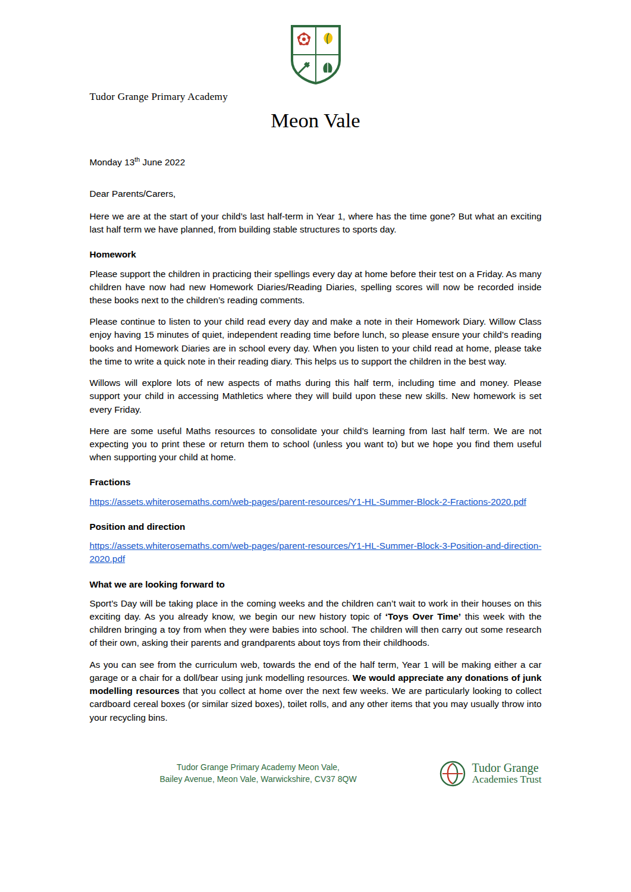Tudor Grange Primary Academy
Meon Vale
Monday 13th June 2022
Dear Parents/Carers,
Here we are at the start of your child’s last half-term in Year 1, where has the time gone? But what an exciting last half term we have planned, from building stable structures to sports day.
Homework
Please support the children in practicing their spellings every day at home before their test on a Friday. As many children have now had new Homework Diaries/Reading Diaries, spelling scores will now be recorded inside these books next to the children’s reading comments.
Please continue to listen to your child read every day and make a note in their Homework Diary. Willow Class enjoy having 15 minutes of quiet, independent reading time before lunch, so please ensure your child’s reading books and Homework Diaries are in school every day. When you listen to your child read at home, please take the time to write a quick note in their reading diary. This helps us to support the children in the best way.
Willows will explore lots of new aspects of maths during this half term, including time and money. Please support your child in accessing Mathletics where they will build upon these new skills. New homework is set every Friday.
Here are some useful Maths resources to consolidate your child’s learning from last half term. We are not expecting you to print these or return them to school (unless you want to) but we hope you find them useful when supporting your child at home.
Fractions
https://assets.whiterosemaths.com/web-pages/parent-resources/Y1-HL-Summer-Block-2-Fractions-2020.pdf
Position and direction
https://assets.whiterosemaths.com/web-pages/parent-resources/Y1-HL-Summer-Block-3-Position-and-direction-2020.pdf
What we are looking forward to
Sport’s Day will be taking place in the coming weeks and the children can’t wait to work in their houses on this exciting day. As you already know, we begin our new history topic of ‘Toys Over Time’ this week with the children bringing a toy from when they were babies into school. The children will then carry out some research of their own, asking their parents and grandparents about toys from their childhoods.
As you can see from the curriculum web, towards the end of the half term, Year 1 will be making either a car garage or a chair for a doll/bear using junk modelling resources. We would appreciate any donations of junk modelling resources that you collect at home over the next few weeks. We are particularly looking to collect cardboard cereal boxes (or similar sized boxes), toilet rolls, and any other items that you may usually throw into your recycling bins.
Tudor Grange Primary Academy Meon Vale,
Bailey Avenue, Meon Vale, Warwickshire, CV37 8QW
Tudor Grange Academies Trust